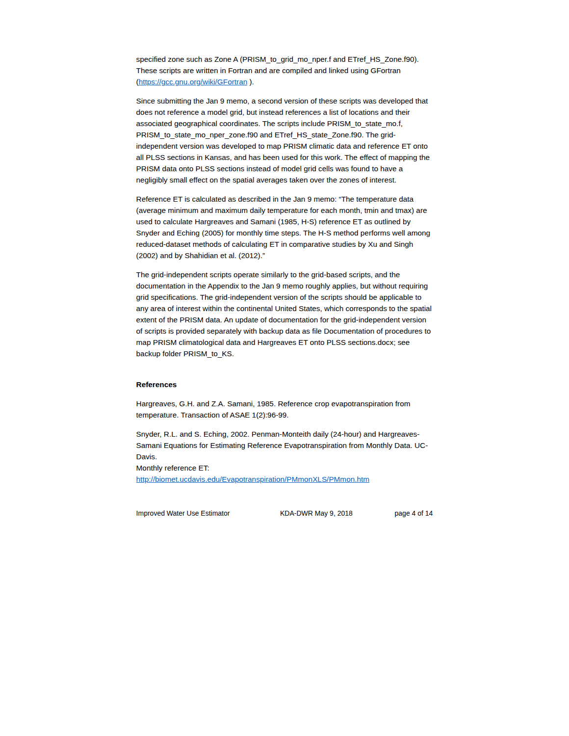specified zone such as Zone A (PRISM_to_grid_mo_nper.f and ETref_HS_Zone.f90). These scripts are written in Fortran and are compiled and linked using GFortran (https://gcc.gnu.org/wiki/GFortran ).
Since submitting the Jan 9 memo, a second version of these scripts was developed that does not reference a model grid, but instead references a list of locations and their associated geographical coordinates. The scripts include PRISM_to_state_mo.f, PRISM_to_state_mo_nper_zone.f90 and ETref_HS_state_Zone.f90. The grid-independent version was developed to map PRISM climatic data and reference ET onto all PLSS sections in Kansas, and has been used for this work. The effect of mapping the PRISM data onto PLSS sections instead of model grid cells was found to have a negligibly small effect on the spatial averages taken over the zones of interest.
Reference ET is calculated as described in the Jan 9 memo: “The temperature data (average minimum and maximum daily temperature for each month, tmin and tmax) are used to calculate Hargreaves and Samani (1985, H-S) reference ET as outlined by Snyder and Eching (2005) for monthly time steps. The H-S method performs well among reduced-dataset methods of calculating ET in comparative studies by Xu and Singh (2002) and by Shahidian et al. (2012).”
The grid-independent scripts operate similarly to the grid-based scripts, and the documentation in the Appendix to the Jan 9 memo roughly applies, but without requiring grid specifications. The grid-independent version of the scripts should be applicable to any area of interest within the continental United States, which corresponds to the spatial extent of the PRISM data. An update of documentation for the grid-independent version of scripts is provided separately with backup data as file Documentation of procedures to map PRISM climatological data and Hargreaves ET onto PLSS sections.docx; see backup folder PRISM_to_KS.
References
Hargreaves, G.H. and Z.A. Samani, 1985. Reference crop evapotranspiration from temperature. Transaction of ASAE 1(2):96-99.
Snyder, R.L. and S. Eching, 2002. Penman-Monteith daily (24-hour) and Hargreaves-Samani Equations for Estimating Reference Evapotranspiration from Monthly Data. UC-Davis.
Monthly reference ET: http://biomet.ucdavis.edu/Evapotranspiration/PMmonXLS/PMmon.htm
Improved Water Use Estimator
KDA-DWR May 9, 2018
page 4 of 14